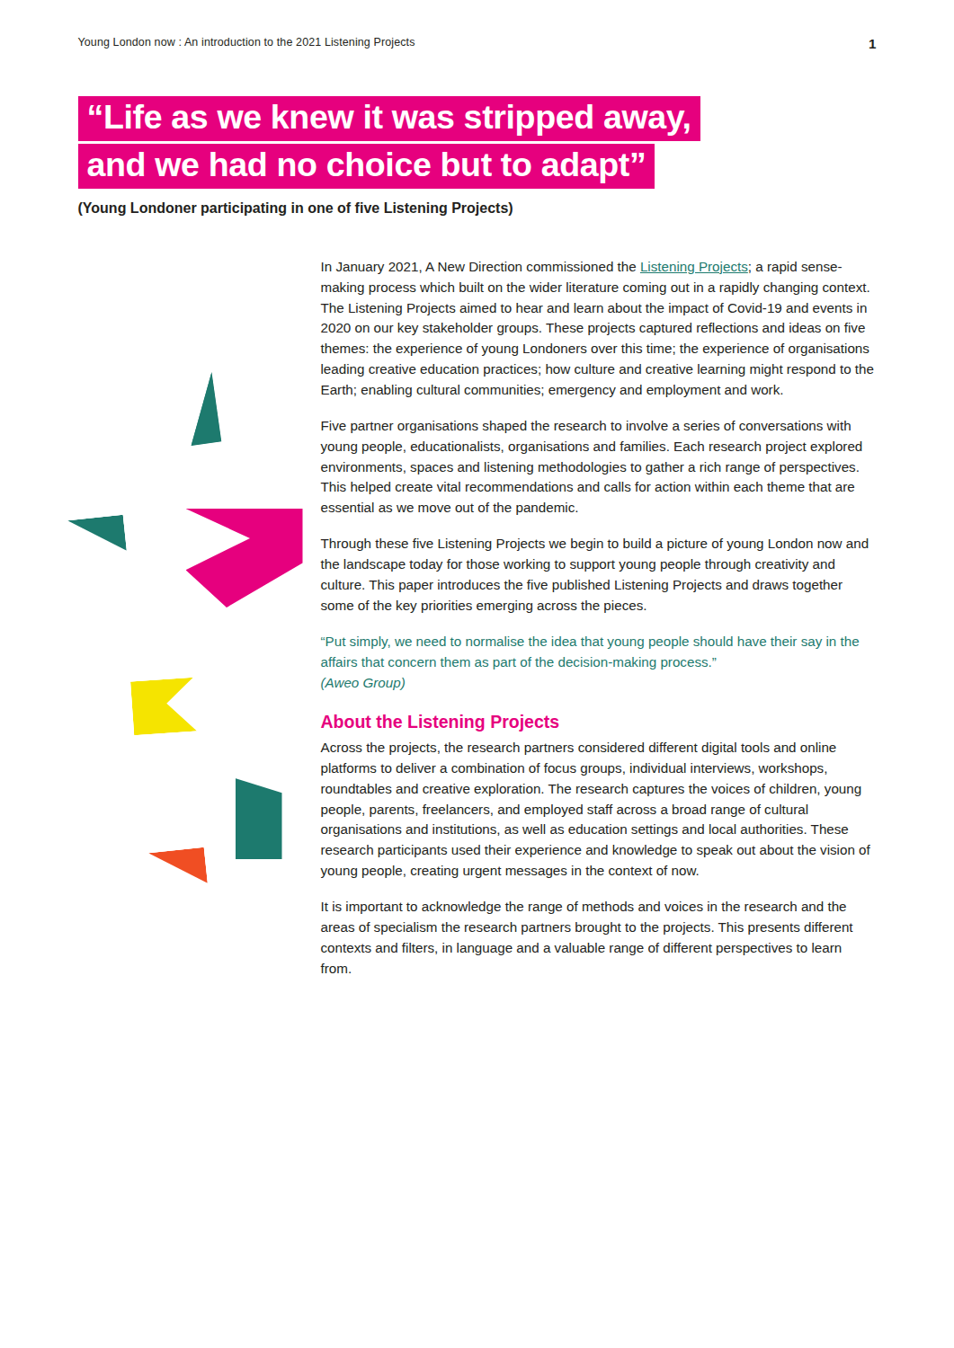Young London now : An introduction to the 2021 Listening Projects
1
“Life as we knew it was stripped away, and we had no choice but to adapt”
(Young Londoner participating in one of five Listening Projects)
In January 2021, A New Direction commissioned the Listening Projects; a rapid sense-making process which built on the wider literature coming out in a rapidly changing context. The Listening Projects aimed to hear and learn about the impact of Covid-19 and events in 2020 on our key stakeholder groups. These projects captured reflections and ideas on five themes: the experience of young Londoners over this time; the experience of organisations leading creative education practices; how culture and creative learning might respond to the Earth; enabling cultural communities; emergency and employment and work.
Five partner organisations shaped the research to involve a series of conversations with young people, educationalists, organisations and families. Each research project explored environments, spaces and listening methodologies to gather a rich range of perspectives. This helped create vital recommendations and calls for action within each theme that are essential as we move out of the pandemic.
Through these five Listening Projects we begin to build a picture of young London now and the landscape today for those working to support young people through creativity and culture. This paper introduces the five published Listening Projects and draws together some of the key priorities emerging across the pieces.
“Put simply, we need to normalise the idea that young people should have their say in the affairs that concern them as part of the decision-making process.”
(Aweo Group)
About the Listening Projects
Across the projects, the research partners considered different digital tools and online platforms to deliver a combination of focus groups, individual interviews, workshops, roundtables and creative exploration. The research captures the voices of children, young people, parents, freelancers, and employed staff across a broad range of cultural organisations and institutions, as well as education settings and local authorities. These research participants used their experience and knowledge to speak out about the vision of young people, creating urgent messages in the context of now.
It is important to acknowledge the range of methods and voices in the research and the areas of specialism the research partners brought to the projects. This presents different contexts and filters, in language and a valuable range of different perspectives to learn from.